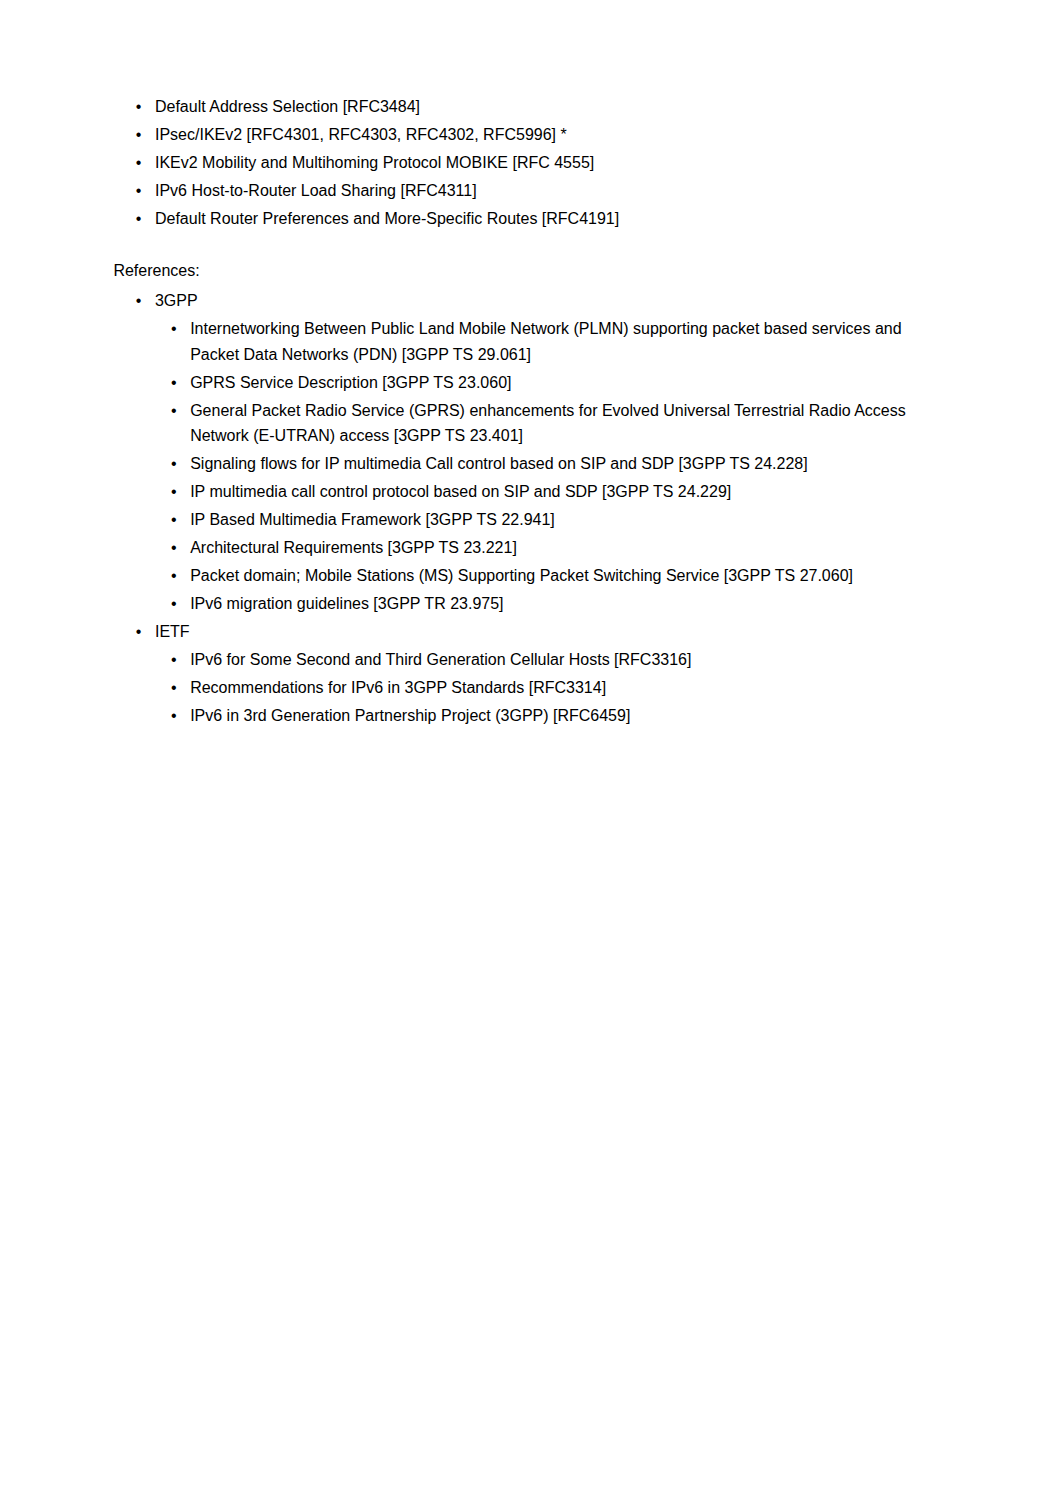Default Address Selection [RFC3484]
IPsec/IKEv2 [RFC4301, RFC4303, RFC4302, RFC5996] *
IKEv2 Mobility and Multihoming Protocol MOBIKE [RFC 4555]
IPv6 Host-to-Router Load Sharing [RFC4311]
Default Router Preferences and More-Specific Routes [RFC4191]
References:
3GPP
Internetworking Between Public Land Mobile Network (PLMN) supporting packet based services and Packet Data Networks (PDN) [3GPP TS 29.061]
GPRS Service Description [3GPP TS 23.060]
General Packet Radio Service (GPRS) enhancements for Evolved Universal Terrestrial Radio Access Network (E-UTRAN) access [3GPP TS 23.401]
Signaling flows for IP multimedia Call control based on SIP and SDP [3GPP TS 24.228]
IP multimedia call control protocol based on SIP and SDP [3GPP TS 24.229]
IP Based Multimedia Framework [3GPP TS 22.941]
Architectural Requirements [3GPP TS 23.221]
Packet domain; Mobile Stations (MS) Supporting Packet Switching Service [3GPP TS 27.060]
IPv6 migration guidelines [3GPP TR 23.975]
IETF
IPv6 for Some Second and Third Generation Cellular Hosts [RFC3316]
Recommendations for IPv6 in 3GPP Standards [RFC3314]
IPv6 in 3rd Generation Partnership Project (3GPP) [RFC6459]